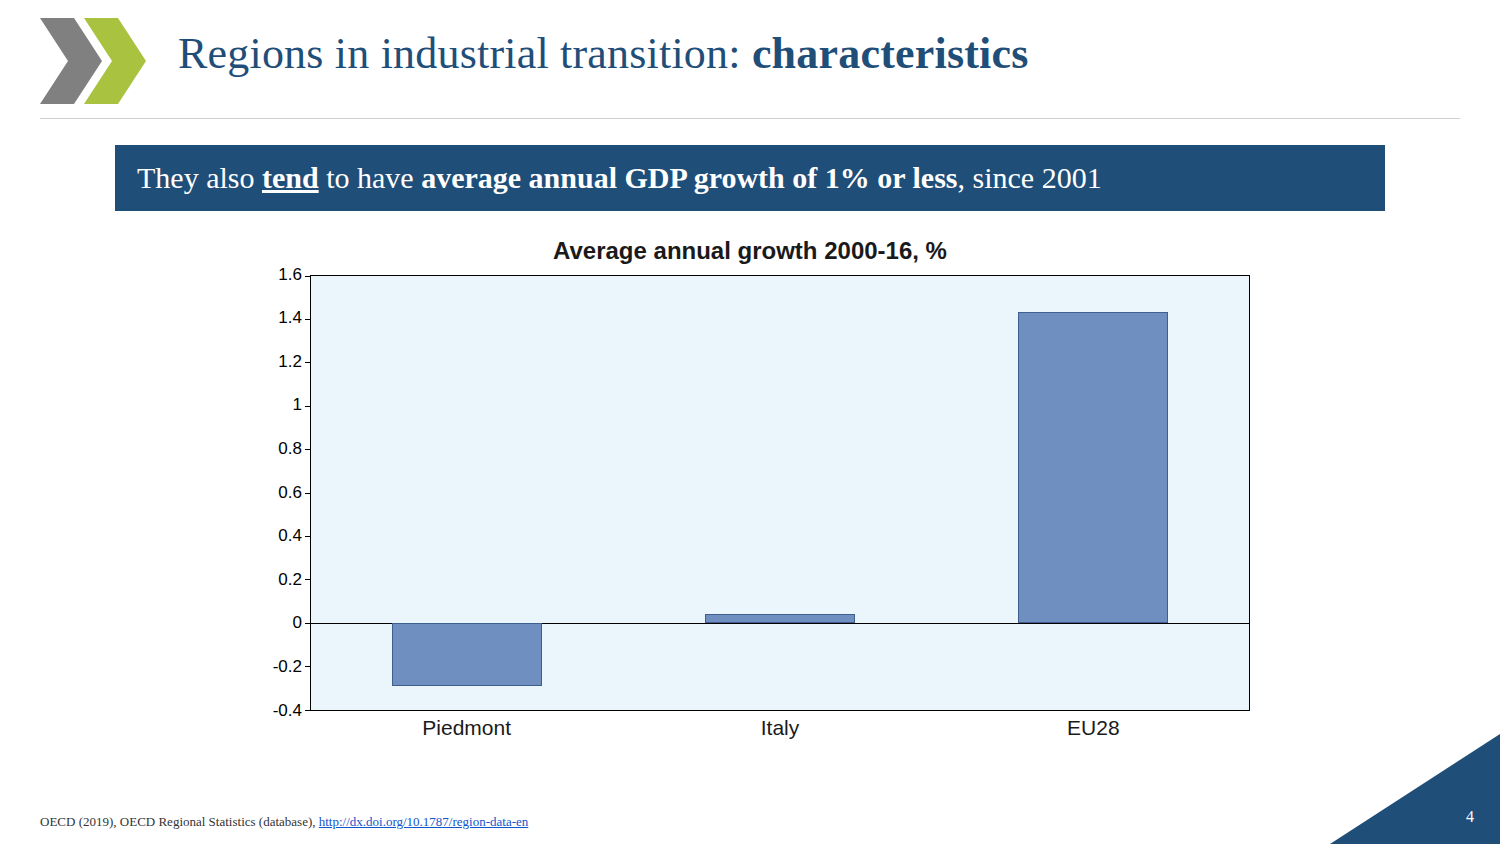Regions in industrial transition: characteristics
They also tend to have average annual GDP growth of 1% or less, since 2001
Average annual growth 2000-16, %
1.6 1.4 1.2 1 0.8 0.6 0.4 0.2 0 -0.2 -0.4
Piedmont
Italy
EU28
OECD (2019), OECD Regional Statistics (database), http://dx.doi.org/10.1787/region-data-en
4